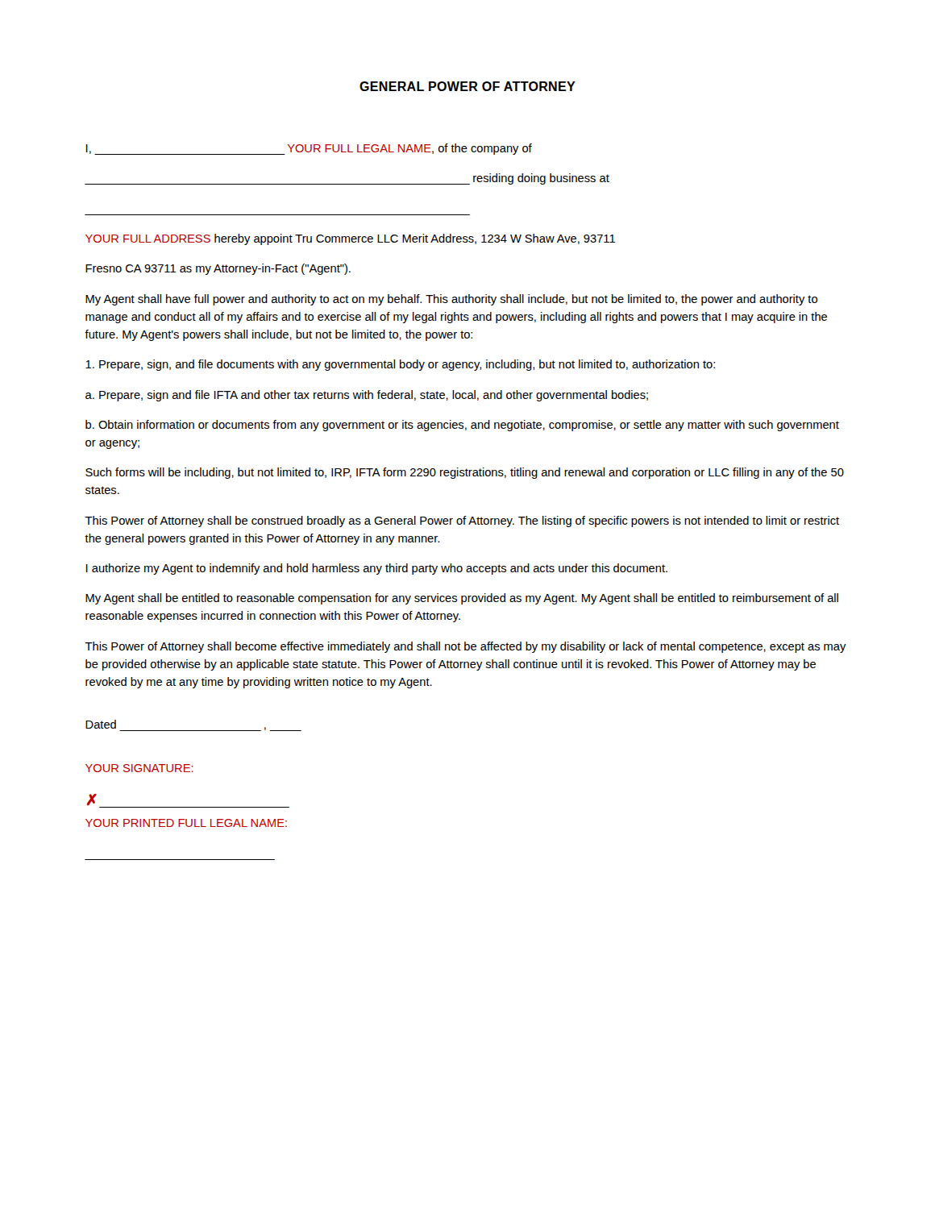GENERAL POWER OF ATTORNEY
I, _______________________________ YOUR FULL LEGAL NAME, of the company of
_______________________________________________________________ residing doing business at
_______________________________________________________________
YOUR FULL ADDRESS hereby appoint Tru Commerce LLC Merit Address, 1234 W Shaw Ave, 93711
Fresno CA 93711 as my Attorney-in-Fact ("Agent").
My Agent shall have full power and authority to act on my behalf. This authority shall include, but not be limited to, the power and authority to manage and conduct all of my affairs and to exercise all of my legal rights and powers, including all rights and powers that I may acquire in the future. My Agent's powers shall include, but not be limited to, the power to:
1. Prepare, sign, and file documents with any governmental body or agency, including, but not limited to, authorization to:
a. Prepare, sign and file IFTA and other tax returns with federal, state, local, and other governmental bodies;
b. Obtain information or documents from any government or its agencies, and negotiate, compromise, or settle any matter with such government or agency;
Such forms will be including, but not limited to, IRP, IFTA form 2290 registrations, titling and renewal and corporation or LLC filling in any of the 50 states.
This Power of Attorney shall be construed broadly as a General Power of Attorney. The listing of specific powers is not intended to limit or restrict the general powers granted in this Power of Attorney in any manner.
I authorize my Agent to indemnify and hold harmless any third party who accepts and acts under this document.
My Agent shall be entitled to reasonable compensation for any services provided as my Agent. My Agent shall be entitled to reimbursement of all reasonable expenses incurred in connection with this Power of Attorney.
This Power of Attorney shall become effective immediately and shall not be affected by my disability or lack of mental competence, except as may be provided otherwise by an applicable state statute. This Power of Attorney shall continue until it is revoked. This Power of Attorney may be revoked by me at any time by providing written notice to my Agent.
Dated _______________________ , _____
YOUR SIGNATURE:
✗_______________________________
YOUR PRINTED FULL LEGAL NAME:
_______________________________